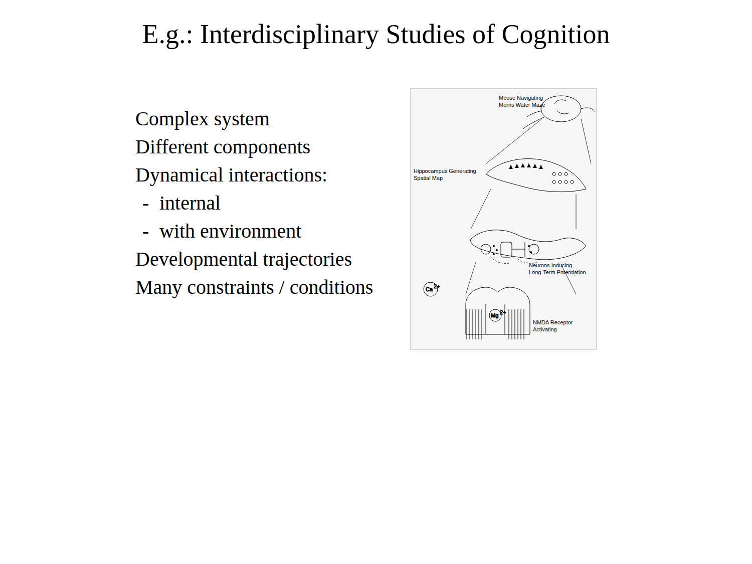E.g.: Interdisciplinary Studies of Cognition
Complex system
Different components
Dynamical interactions:
internal
with environment
Developmental trajectories
Many constraints / conditions
Nested levels of cognitive analysis Four zoom levels connected by funnel lines: mouse in water maze, hippocampus spatial map, neurons inducing long-term potentiation, NMDA receptor activating with calcium and magnesium ions. Mouse Navigating Morris Water Maze Hippocampus Generating Spatial Map Neurons Inducing Long-Term Potentiation Ca 2+ Mg 2+ NMDA Receptor Activating